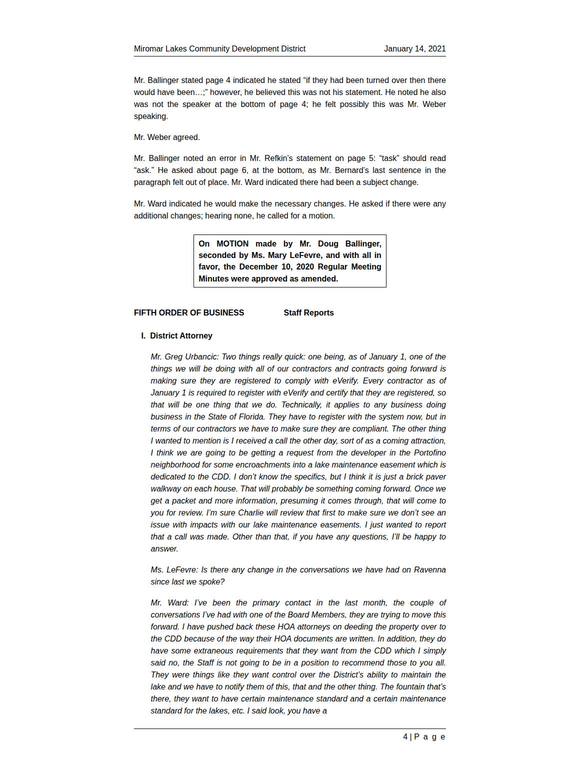Miromar Lakes Community Development District
January 14, 2021
Mr. Ballinger stated page 4 indicated he stated “if they had been turned over then there would have been…;” however, he believed this was not his statement. He noted he also was not the speaker at the bottom of page 4; he felt possibly this was Mr. Weber speaking.
Mr. Weber agreed.
Mr. Ballinger noted an error in Mr. Refkin’s statement on page 5: “task” should read “ask.” He asked about page 6, at the bottom, as Mr. Bernard’s last sentence in the paragraph felt out of place. Mr. Ward indicated there had been a subject change.
Mr. Ward indicated he would make the necessary changes. He asked if there were any additional changes; hearing none, he called for a motion.
On MOTION made by Mr. Doug Ballinger, seconded by Ms. Mary LeFevre, and with all in favor, the December 10, 2020 Regular Meeting Minutes were approved as amended.
FIFTH ORDER OF BUSINESS
Staff Reports
I. District Attorney
Mr. Greg Urbancic: Two things really quick: one being, as of January 1, one of the things we will be doing with all of our contractors and contracts going forward is making sure they are registered to comply with eVerify. Every contractor as of January 1 is required to register with eVerify and certify that they are registered, so that will be one thing that we do. Technically, it applies to any business doing business in the State of Florida. They have to register with the system now, but in terms of our contractors we have to make sure they are compliant. The other thing I wanted to mention is I received a call the other day, sort of as a coming attraction, I think we are going to be getting a request from the developer in the Portofino neighborhood for some encroachments into a lake maintenance easement which is dedicated to the CDD. I don’t know the specifics, but I think it is just a brick paver walkway on each house. That will probably be something coming forward. Once we get a packet and more information, presuming it comes through, that will come to you for review. I’m sure Charlie will review that first to make sure we don’t see an issue with impacts with our lake maintenance easements. I just wanted to report that a call was made. Other than that, if you have any questions, I’ll be happy to answer.
Ms. LeFevre: Is there any change in the conversations we have had on Ravenna since last we spoke?
Mr. Ward: I’ve been the primary contact in the last month, the couple of conversations I’ve had with one of the Board Members, they are trying to move this forward. I have pushed back these HOA attorneys on deeding the property over to the CDD because of the way their HOA documents are written. In addition, they do have some extraneous requirements that they want from the CDD which I simply said no, the Staff is not going to be in a position to recommend those to you all. They were things like they want control over the District’s ability to maintain the lake and we have to notify them of this, that and the other thing. The fountain that’s there, they want to have certain maintenance standard and a certain maintenance standard for the lakes, etc. I said look, you have a
4 | P a g e